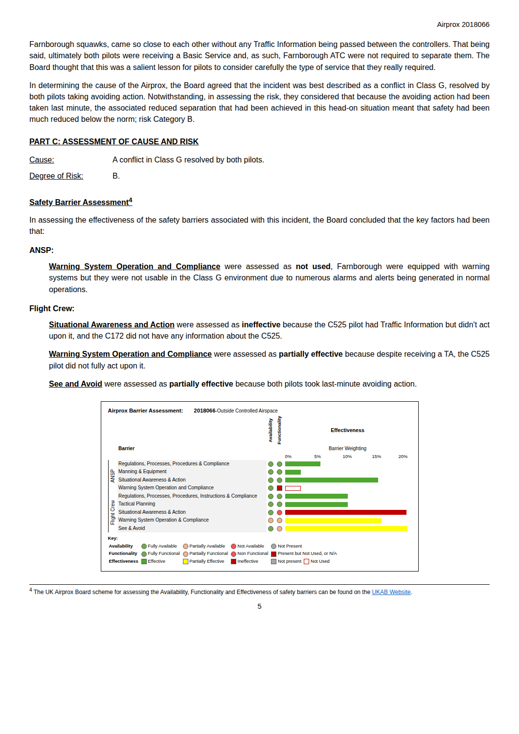Airprox 2018066
Farnborough squawks, came so close to each other without any Traffic Information being passed between the controllers. That being said, ultimately both pilots were receiving a Basic Service and, as such, Farnborough ATC were not required to separate them. The Board thought that this was a salient lesson for pilots to consider carefully the type of service that they really required.
In determining the cause of the Airprox, the Board agreed that the incident was best described as a conflict in Class G, resolved by both pilots taking avoiding action. Notwithstanding, in assessing the risk, they considered that because the avoiding action had been taken last minute, the associated reduced separation that had been achieved in this head-on situation meant that safety had been much reduced below the norm; risk Category B.
PART C: ASSESSMENT OF CAUSE AND RISK
| Cause: | A conflict in Class G resolved by both pilots. |
| Degree of Risk: | B. |
Safety Barrier Assessment4
In assessing the effectiveness of the safety barriers associated with this incident, the Board concluded that the key factors had been that:
ANSP:
Warning System Operation and Compliance were assessed as not used, Farnborough were equipped with warning systems but they were not usable in the Class G environment due to numerous alarms and alerts being generated in normal operations.
Flight Crew:
Situational Awareness and Action were assessed as ineffective because the C525 pilot had Traffic Information but didn't act upon it, and the C172 did not have any information about the C525.
Warning System Operation and Compliance were assessed as partially effective because despite receiving a TA, the C525 pilot did not fully act upon it.
See and Avoid were assessed as partially effective because both pilots took last-minute avoiding action.
Airprox Barrier Assessment: 2018066-Outside Controlled Airspace
| | | Availability | Functionality | Effectiveness |
| | Barrier | | | Barrier Weighting |
| | | | | 0% 5% 10% 15% 20% |
| ANSP | Regulations, Processes, Procedures & Compliance | | | |
| Manning & Equipment | | | |
| Situational Awareness & Action | | | |
| Warning System Operation and Compliance | | | |
| Flight Crew | Regulations, Processes, Procedures, Instructions & Compliance | | | |
| Tactical Planning | | | |
| Situational Awareness & Action | | | |
| Warning System Operation & Compliance | | | |
| See & Avoid | | | |
Key:
| Availability | Fully Available | Partially Available | Not Available | Not Present |
| Functionality | Fully Functional | Partially Functional | Non Functional | Present but Not Used, or N/A |
| Effectiveness | Effective | Partially Effective | Ineffective | Not present Not Used |
4 The UK Airprox Board scheme for assessing the Availability, Functionality and Effectiveness of safety barriers can be found on the UKAB Website.
5